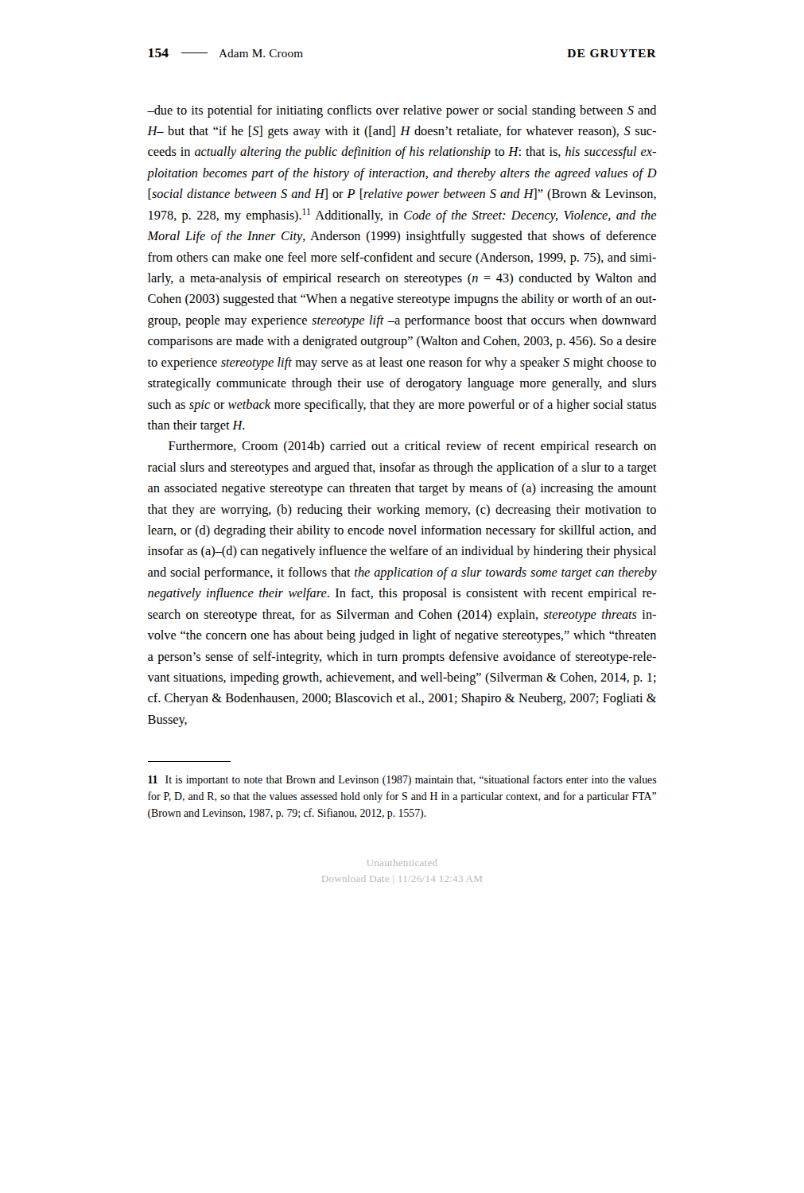154 Adam M. Croom
DE GRUYTER
–due to its potential for initiating conflicts over relative power or social standing between S and H– but that “if he [S] gets away with it ([and] H doesn’t retaliate, for whatever reason), S succeeds in actually altering the public definition of his relationship to H: that is, his successful exploitation becomes part of the history of interaction, and thereby alters the agreed values of D [social distance between S and H] or P [relative power between S and H]” (Brown & Levinson, 1978, p. 228, my emphasis).11 Additionally, in Code of the Street: Decency, Violence, and the Moral Life of the Inner City, Anderson (1999) insightfully suggested that shows of deference from others can make one feel more self-confident and secure (Anderson, 1999, p. 75), and similarly, a meta-analysis of empirical research on stereotypes (n = 43) conducted by Walton and Cohen (2003) suggested that “When a negative stereotype impugns the ability or worth of an outgroup, people may experience stereotype lift –a performance boost that occurs when downward comparisons are made with a denigrated outgroup” (Walton and Cohen, 2003, p. 456). So a desire to experience stereotype lift may serve as at least one reason for why a speaker S might choose to strategically communicate through their use of derogatory language more generally, and slurs such as spic or wetback more specifically, that they are more powerful or of a higher social status than their target H.
Furthermore, Croom (2014b) carried out a critical review of recent empirical research on racial slurs and stereotypes and argued that, insofar as through the application of a slur to a target an associated negative stereotype can threaten that target by means of (a) increasing the amount that they are worrying, (b) reducing their working memory, (c) decreasing their motivation to learn, or (d) degrading their ability to encode novel information necessary for skillful action, and insofar as (a)–(d) can negatively influence the welfare of an individual by hindering their physical and social performance, it follows that the application of a slur towards some target can thereby negatively influence their welfare. In fact, this proposal is consistent with recent empirical research on stereotype threat, for as Silverman and Cohen (2014) explain, stereotype threats involve “the concern one has about being judged in light of negative stereotypes,” which “threaten a person’s sense of self-integrity, which in turn prompts defensive avoidance of stereotype-relevant situations, impeding growth, achievement, and well-being” (Silverman & Cohen, 2014, p. 1; cf. Cheryan & Bodenhausen, 2000; Blascovich et al., 2001; Shapiro & Neuberg, 2007; Fogliati & Bussey,
11 It is important to note that Brown and Levinson (1987) maintain that, “situational factors enter into the values for P, D, and R, so that the values assessed hold only for S and H in a particular context, and for a particular FTA” (Brown and Levinson, 1987, p. 79; cf. Sifianou, 2012, p. 1557).
Unauthenticated
Download Date | 11/26/14 12:43 AM